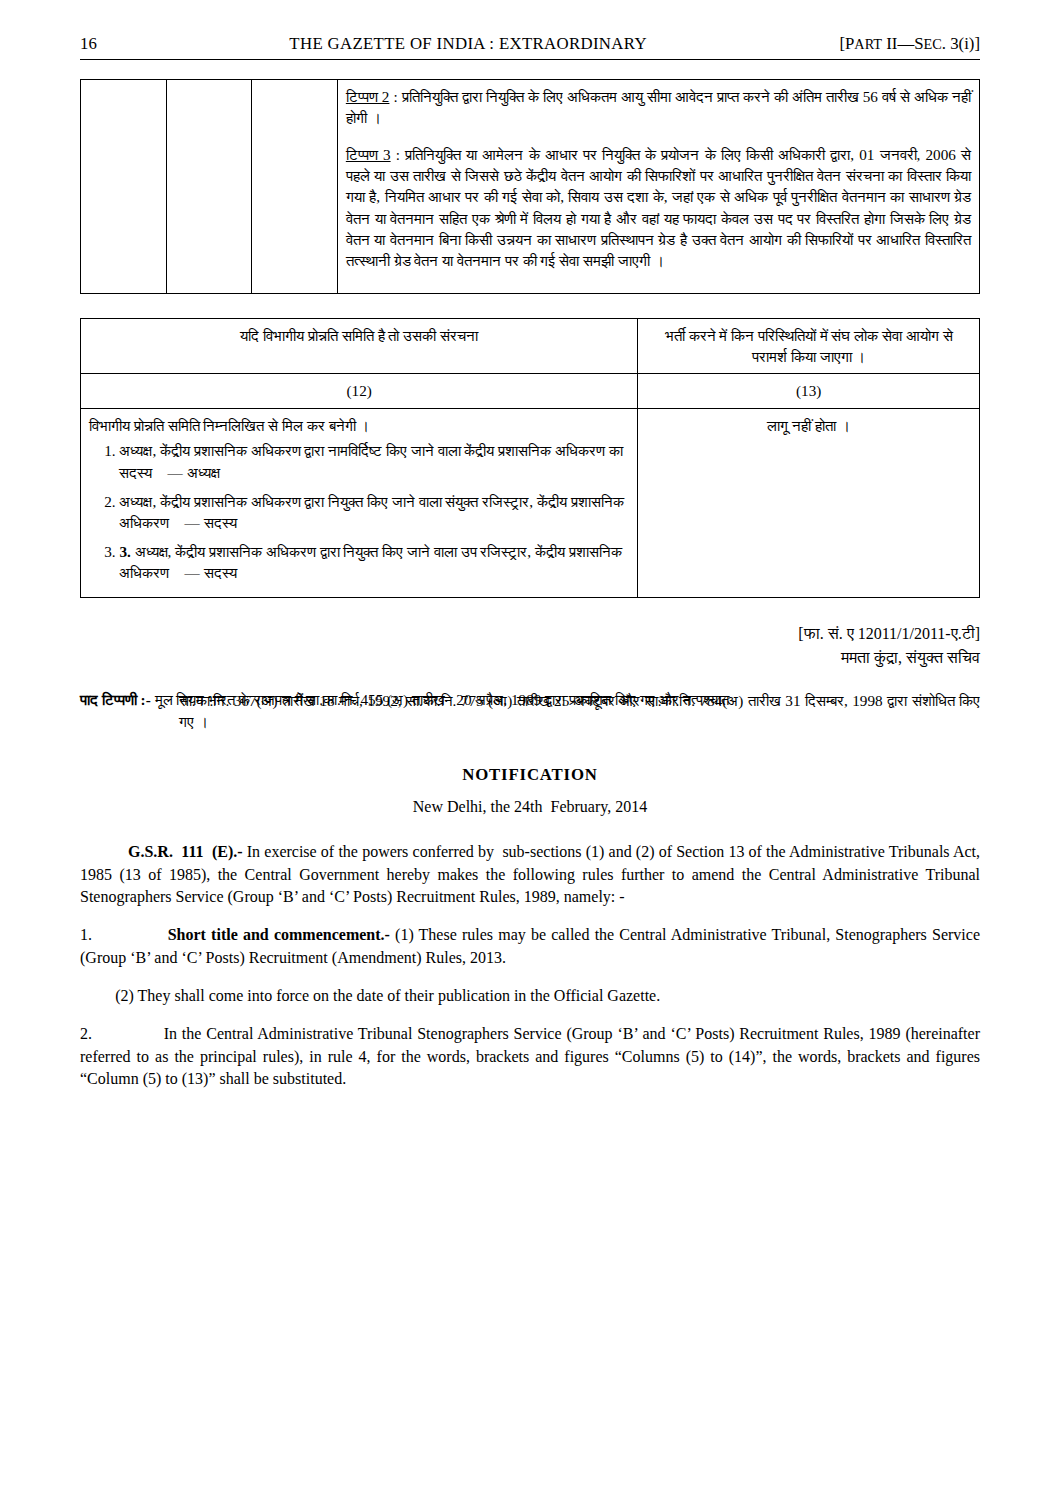16 THE GAZETTE OF INDIA : EXTRAORDINARY [PART II—SEC. 3(i)]
| | | | टिप्पण 2 : प्रतिनियुक्ति द्वारा नियुक्ति के लिए अधिकतम आयु सीमा आवेदन प्राप्त करने की अंतिम तारीख 56 वर्ष से अधिक नहीं होगी । टिप्पण 3 : प्रतिनियुक्ति या आमेलन के आधार पर नियुक्ति के प्रयोजन के लिए किसी अधिकारी द्वारा, 01 जनवरी, 2006 से पहले या उस तारीख से जिससे छठे केंद्रीय वेतन आयोग की सिफारिशों पर आधारित पुनरीक्षित वेतन संरचना का विस्तार किया गया है, नियमित आधार पर की गई सेवा को, सिवाय उस दशा के, जहां एक से अधिक पूर्व पुनरीक्षित वेतनमान का साधारण ग्रेड वेतन या वेतनमान सहित एक श्रेणी में विलय हो गया है और वहां यह फायदा केवल उस पद पर विस्तरित होगा जिसके लिए ग्रेड वेतन या वेतनमान बिना किसी उन्नयन का साधारण प्रतिस्थापन ग्रेड है उक्त वेतन आयोग की सिफारियों पर आधारित विस्तारित तत्स्थानी ग्रेड वेतन या वेतनमान पर की गई सेवा समझी जाएगी । |
| यदि विभागीय प्रोन्नति समिति है तो उसकी संरचना | भर्ती करने में किन परिस्थितियों में संघ लोक सेवा आयोग से परामर्श किया जाएगा । |
| --- | --- |
| (12) | (13) |
| विभागीय प्रोन्नति समिति निम्नलिखित से मिल कर बनेगी । अध्यक्ष, केंद्रीय प्रशासनिक अधिकरण द्वारा नामविर्दिष्ट किए जाने वाला केंद्रीय प्रशासनिक अधिकरण का सदस्य — अध्यक्ष अध्यक्ष, केंद्रीय प्रशासनिक अधिकरण द्वारा नियुक्त किए जाने वाला संयुक्त रजिस्ट्रार, केंद्रीय प्रशासनिक अधिकरण — सदस्य 3. अध्यक्ष, केंद्रीय प्रशासनिक अधिकरण द्वारा नियुक्त किए जाने वाला उप रजिस्ट्रार, केंद्रीय प्रशासनिक अधिकरण — सदस्य | लागू नहीं होता । |
[फा. सं. ए 12011/1/2011-ए.टी]
ममता कुंद्रा, संयुक्त सचिव
पाद टिप्पणी :- मूल नियम भारत के राजपत्र में सा.का.नि. 455 (अ) तारीख 20 अप्रैल, 1989 द्वारा प्रकाशित किए गए और तत्पश्चात सा.का.नि. 367(अ) तारीख 18 मार्च, 1992, सा.का.नि. 775 (आ) तारीख 25 अक्टूबर और सा.का.नि. 784(अ) तारीख 31 दिसम्बर, 1998 द्वारा संशोधित किए गए ।
NOTIFICATION
New Delhi, the 24th February, 2014
G.S.R. 111 (E).- In exercise of the powers conferred by sub-sections (1) and (2) of Section 13 of the Administrative Tribunals Act, 1985 (13 of 1985), the Central Government hereby makes the following rules further to amend the Central Administrative Tribunal Stenographers Service (Group ‘B’ and ‘C’ Posts) Recruitment Rules, 1989, namely: -
1. Short title and commencement.- (1) These rules may be called the Central Administrative Tribunal, Stenographers Service (Group ‘B’ and ‘C’ Posts) Recruitment (Amendment) Rules, 2013.
(2) They shall come into force on the date of their publication in the Official Gazette.
2. In the Central Administrative Tribunal Stenographers Service (Group ‘B’ and ‘C’ Posts) Recruitment Rules, 1989 (hereinafter referred to as the principal rules), in rule 4, for the words, brackets and figures “Columns (5) to (14)”, the words, brackets and figures “Column (5) to (13)” shall be substituted.